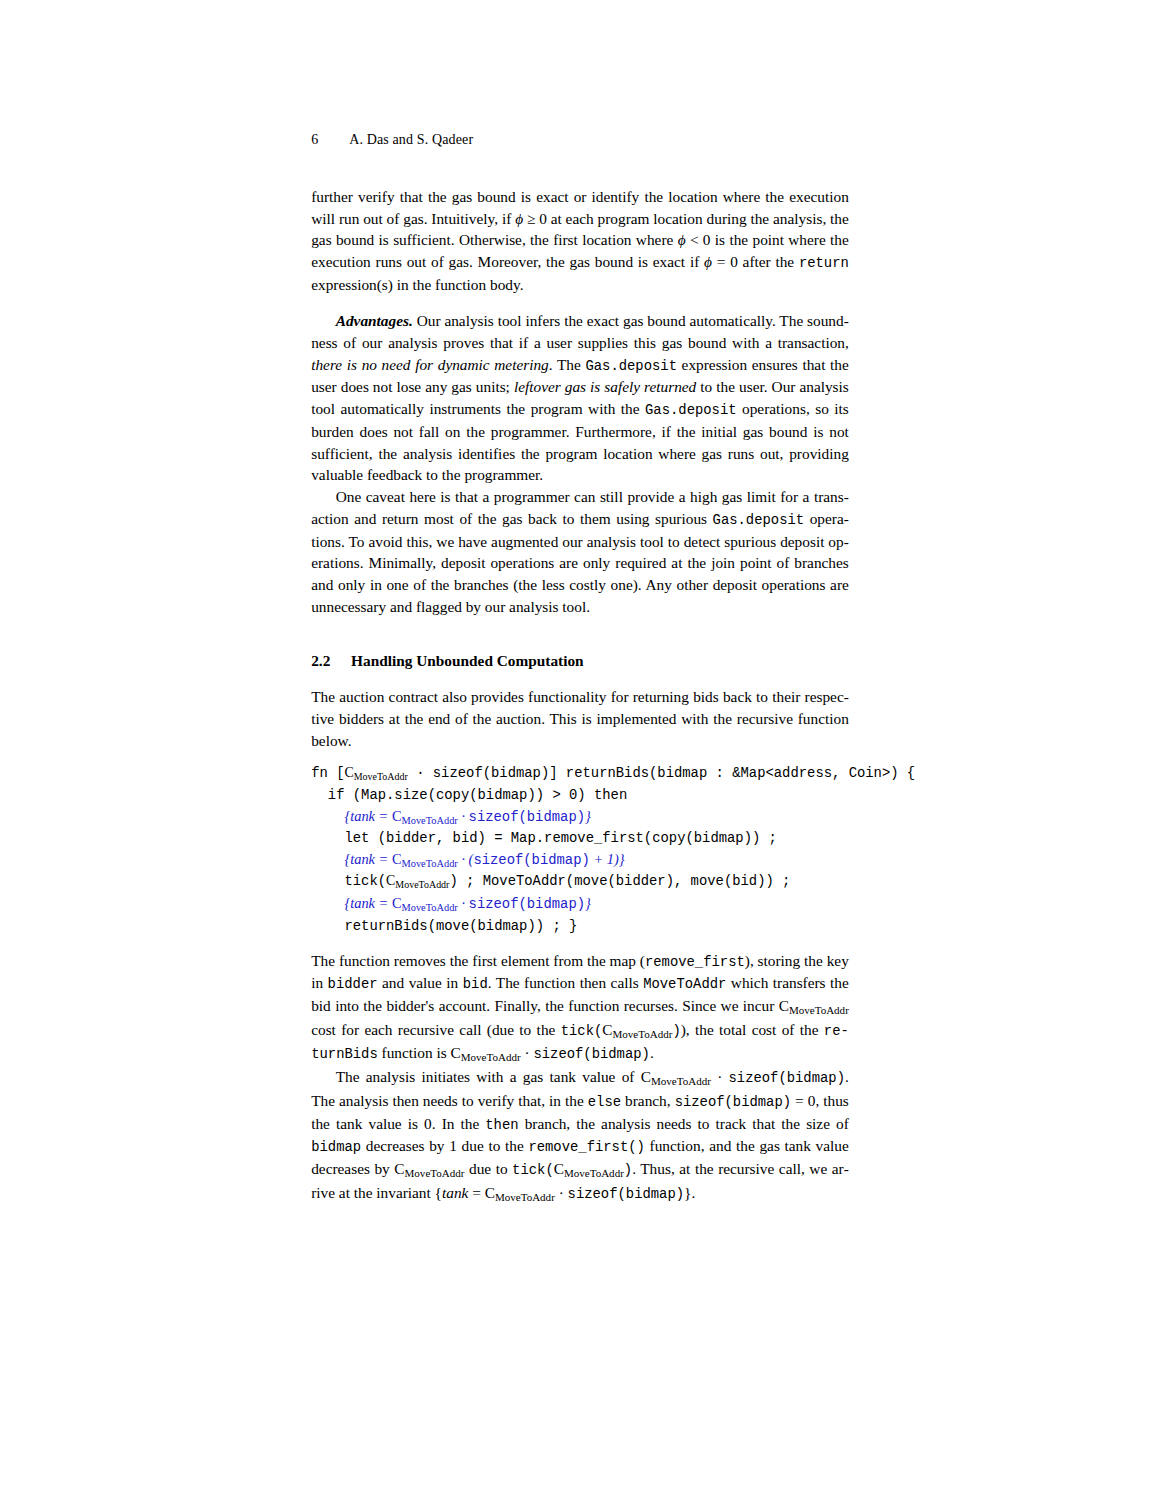6 A. Das and S. Qadeer
further verify that the gas bound is exact or identify the location where the execution will run out of gas. Intuitively, if ϕ ≥ 0 at each program location during the analysis, the gas bound is sufficient. Otherwise, the first location where ϕ < 0 is the point where the execution runs out of gas. Moreover, the gas bound is exact if ϕ = 0 after the return expression(s) in the function body.
Advantages. Our analysis tool infers the exact gas bound automatically. The soundness of our analysis proves that if a user supplies this gas bound with a transaction, there is no need for dynamic metering. The Gas.deposit expression ensures that the user does not lose any gas units; leftover gas is safely returned to the user. Our analysis tool automatically instruments the program with the Gas.deposit operations, so its burden does not fall on the programmer. Furthermore, if the initial gas bound is not sufficient, the analysis identifies the program location where gas runs out, providing valuable feedback to the programmer.
One caveat here is that a programmer can still provide a high gas limit for a transaction and return most of the gas back to them using spurious Gas.deposit operations. To avoid this, we have augmented our analysis tool to detect spurious deposit operations. Minimally, deposit operations are only required at the join point of branches and only in one of the branches (the less costly one). Any other deposit operations are unnecessary and flagged by our analysis tool.
2.2 Handling Unbounded Computation
The auction contract also provides functionality for returning bids back to their respective bidders at the end of the auction. This is implemented with the recursive function below.
fn [CMoveToAddr · sizeof(bidmap)] returnBids(bidmap : &Map<address, Coin>) { if (Map.size(copy(bidmap)) > 0) then {tank = CMoveToAddr · sizeof(bidmap)} let (bidder, bid) = Map.remove_first(copy(bidmap)) ; {tank = CMoveToAddr · (sizeof(bidmap) + 1)} tick(CMoveToAddr) ; MoveToAddr(move(bidder), move(bid)) ; {tank = CMoveToAddr · sizeof(bidmap)} returnBids(move(bidmap)) ; }
The function removes the first element from the map (remove_first), storing the key in bidder and value in bid. The function then calls MoveToAddr which transfers the bid into the bidder's account. Finally, the function recurses. Since we incur CMoveToAddr cost for each recursive call (due to the tick(CMoveToAddr)), the total cost of the returnBids function is CMoveToAddr · sizeof(bidmap).
The analysis initiates with a gas tank value of CMoveToAddr · sizeof(bidmap). The analysis then needs to verify that, in the else branch, sizeof(bidmap) = 0, thus the tank value is 0. In the then branch, the analysis needs to track that the size of bidmap decreases by 1 due to the remove_first() function, and the gas tank value decreases by CMoveToAddr due to tick(CMoveToAddr). Thus, at the recursive call, we arrive at the invariant {tank = CMoveToAddr · sizeof(bidmap)}.